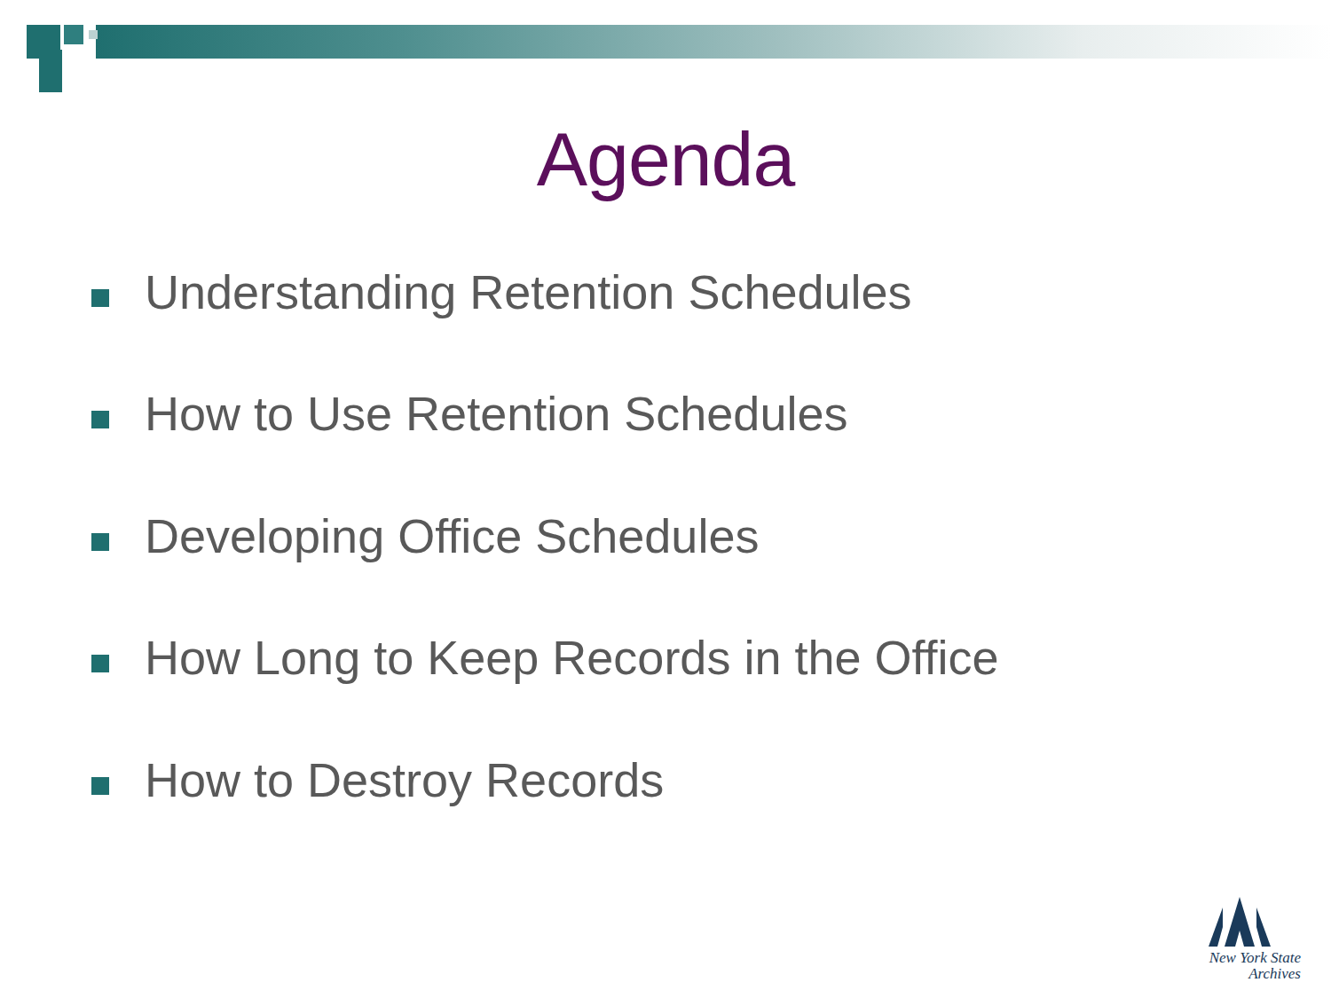Agenda
Understanding Retention Schedules
How to Use Retention Schedules
Developing Office Schedules
How Long to Keep Records in the Office
How to Destroy Records
New York State
Archives